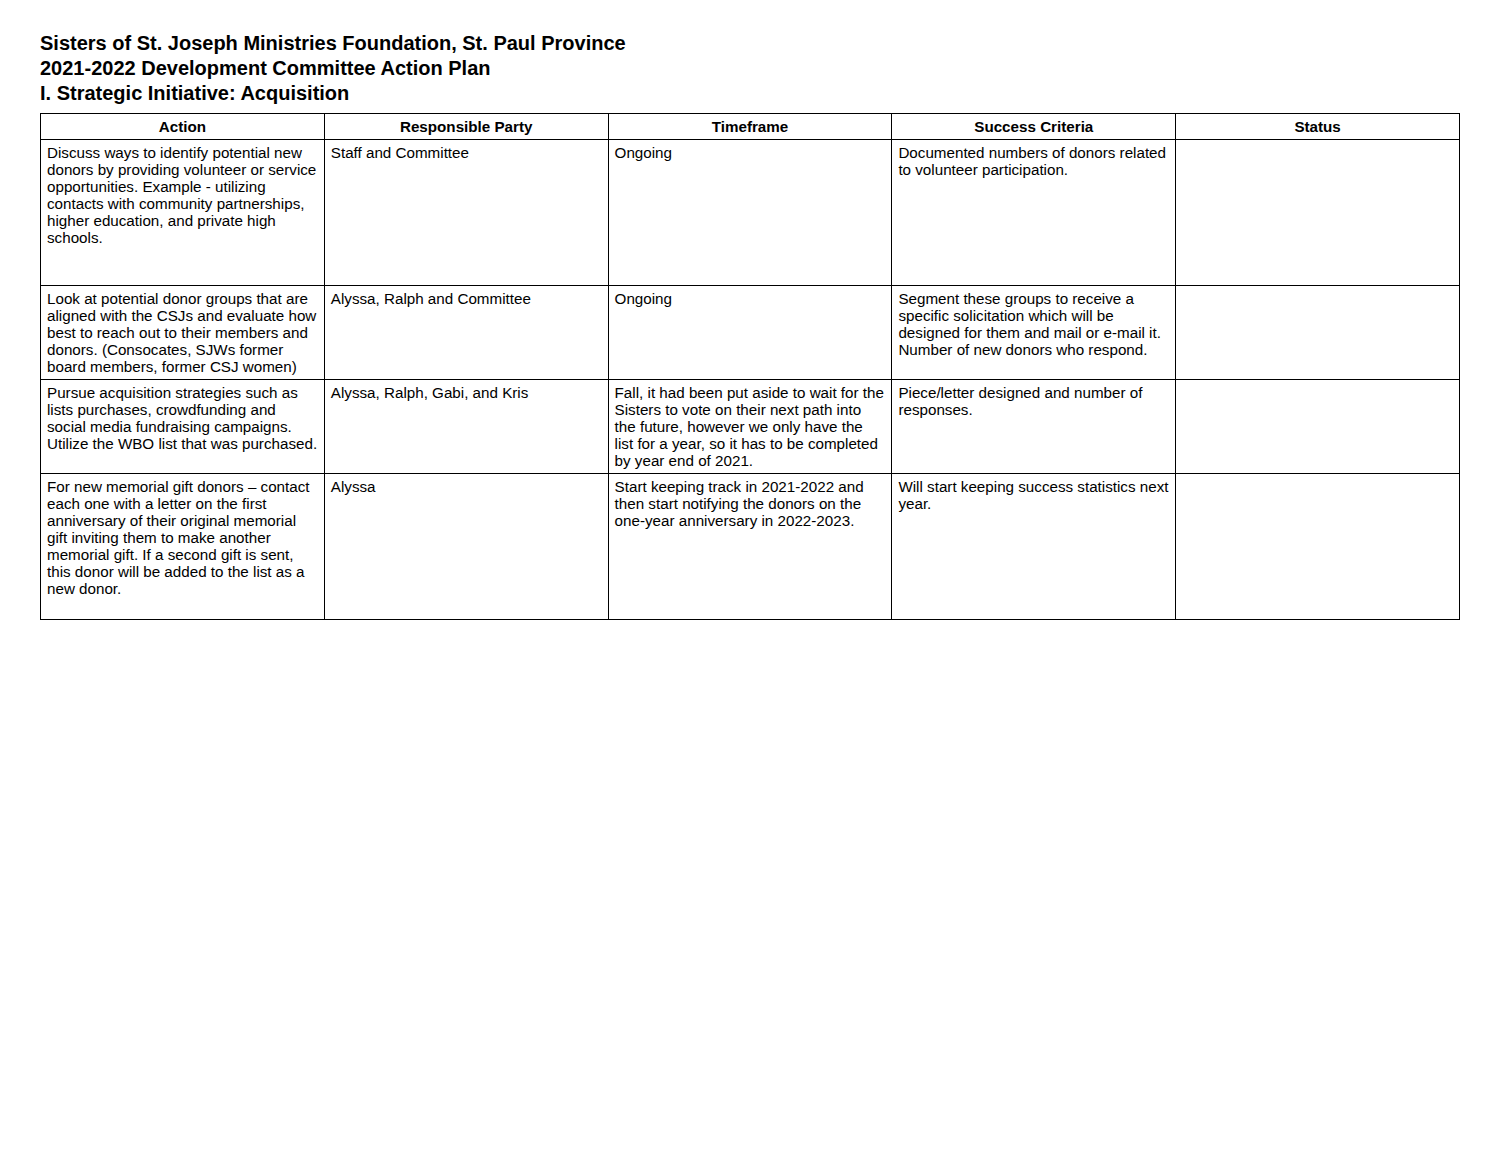Sisters of St. Joseph Ministries Foundation, St. Paul Province
2021-2022 Development Committee Action Plan
I. Strategic Initiative: Acquisition
| Action | Responsible Party | Timeframe | Success Criteria | Status |
| --- | --- | --- | --- | --- |
| Discuss ways to identify potential new donors by providing volunteer or service opportunities. Example - utilizing contacts with community partnerships, higher education, and private high schools. | Staff and Committee | Ongoing | Documented numbers of donors related to volunteer participation. | |
| Look at potential donor groups that are aligned with the CSJs and evaluate how best to reach out to their members and donors. (Consocates, SJWs former board members, former CSJ women) | Alyssa, Ralph and Committee | Ongoing | Segment these groups to receive a specific solicitation which will be designed for them and mail or e-mail it. Number of new donors who respond. | |
| Pursue acquisition strategies such as lists purchases, crowdfunding and social media fundraising campaigns. Utilize the WBO list that was purchased. | Alyssa, Ralph, Gabi, and Kris | Fall, it had been put aside to wait for the Sisters to vote on their next path into the future, however we only have the list for a year, so it has to be completed by year end of 2021. | Piece/letter designed and number of responses. | |
| For new memorial gift donors – contact each one with a letter on the first anniversary of their original memorial gift inviting them to make another memorial gift. If a second gift is sent, this donor will be added to the list as a new donor. | Alyssa | Start keeping track in 2021-2022 and then start notifying the donors on the one-year anniversary in 2022-2023. | Will start keeping success statistics next year. | |